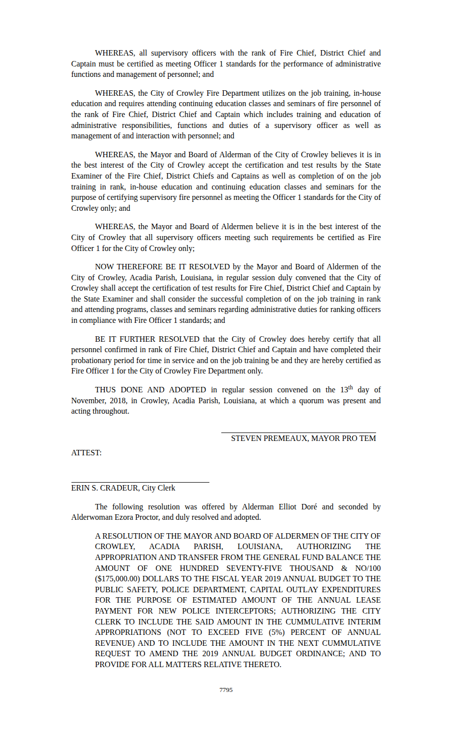WHEREAS, all supervisory officers with the rank of Fire Chief, District Chief and Captain must be certified as meeting Officer 1 standards for the performance of administrative functions and management of personnel; and
WHEREAS, the City of Crowley Fire Department utilizes on the job training, in-house education and requires attending continuing education classes and seminars of fire personnel of the rank of Fire Chief, District Chief and Captain which includes training and education of administrative responsibilities, functions and duties of a supervisory officer as well as management of and interaction with personnel; and
WHEREAS, the Mayor and Board of Alderman of the City of Crowley believes it is in the best interest of the City of Crowley accept the certification and test results by the State Examiner of the Fire Chief, District Chiefs and Captains as well as completion of on the job training in rank, in-house education and continuing education classes and seminars for the purpose of certifying supervisory fire personnel as meeting the Officer 1 standards for the City of Crowley only; and
WHEREAS, the Mayor and Board of Aldermen believe it is in the best interest of the City of Crowley that all supervisory officers meeting such requirements be certified as Fire Officer 1 for the City of Crowley only;
NOW THEREFORE BE IT RESOLVED by the Mayor and Board of Aldermen of the City of Crowley, Acadia Parish, Louisiana, in regular session duly convened that the City of Crowley shall accept the certification of test results for Fire Chief, District Chief and Captain by the State Examiner and shall consider the successful completion of on the job training in rank and attending programs, classes and seminars regarding administrative duties for ranking officers in compliance with Fire Officer 1 standards; and
BE IT FURTHER RESOLVED that the City of Crowley does hereby certify that all personnel confirmed in rank of Fire Chief, District Chief and Captain and have completed their probationary period for time in service and on the job training be and they are hereby certified as Fire Officer 1 for the City of Crowley Fire Department only.
THUS DONE AND ADOPTED in regular session convened on the 13th day of November, 2018, in Crowley, Acadia Parish, Louisiana, at which a quorum was present and acting throughout.
STEVEN PREMEAUX, MAYOR PRO TEM
ATTEST:
ERIN S. CRADEUR, City Clerk
The following resolution was offered by Alderman Elliot Doré and seconded by Alderwoman Ezora Proctor, and duly resolved and adopted.
A RESOLUTION OF THE MAYOR AND BOARD OF ALDERMEN OF THE CITY OF CROWLEY, ACADIA PARISH, LOUISIANA, AUTHORIZING THE APPROPRIATION AND TRANSFER FROM THE GENERAL FUND BALANCE THE AMOUNT OF ONE HUNDRED SEVENTY-FIVE THOUSAND & NO/100 ($175,000.00) DOLLARS TO THE FISCAL YEAR 2019 ANNUAL BUDGET TO THE PUBLIC SAFETY, POLICE DEPARTMENT, CAPITAL OUTLAY EXPENDITURES FOR THE PURPOSE OF ESTIMATED AMOUNT OF THE ANNUAL LEASE PAYMENT FOR NEW POLICE INTERCEPTORS; AUTHORIZING THE CITY CLERK TO INCLUDE THE SAID AMOUNT IN THE CUMMULATIVE INTERIM APPROPRIATIONS (NOT TO EXCEED FIVE (5%) PERCENT OF ANNUAL REVENUE) AND TO INCLUDE THE AMOUNT IN THE NEXT CUMMULATIVE REQUEST TO AMEND THE 2019 ANNUAL BUDGET ORDINANCE; AND TO PROVIDE FOR ALL MATTERS RELATIVE THERETO.
7795